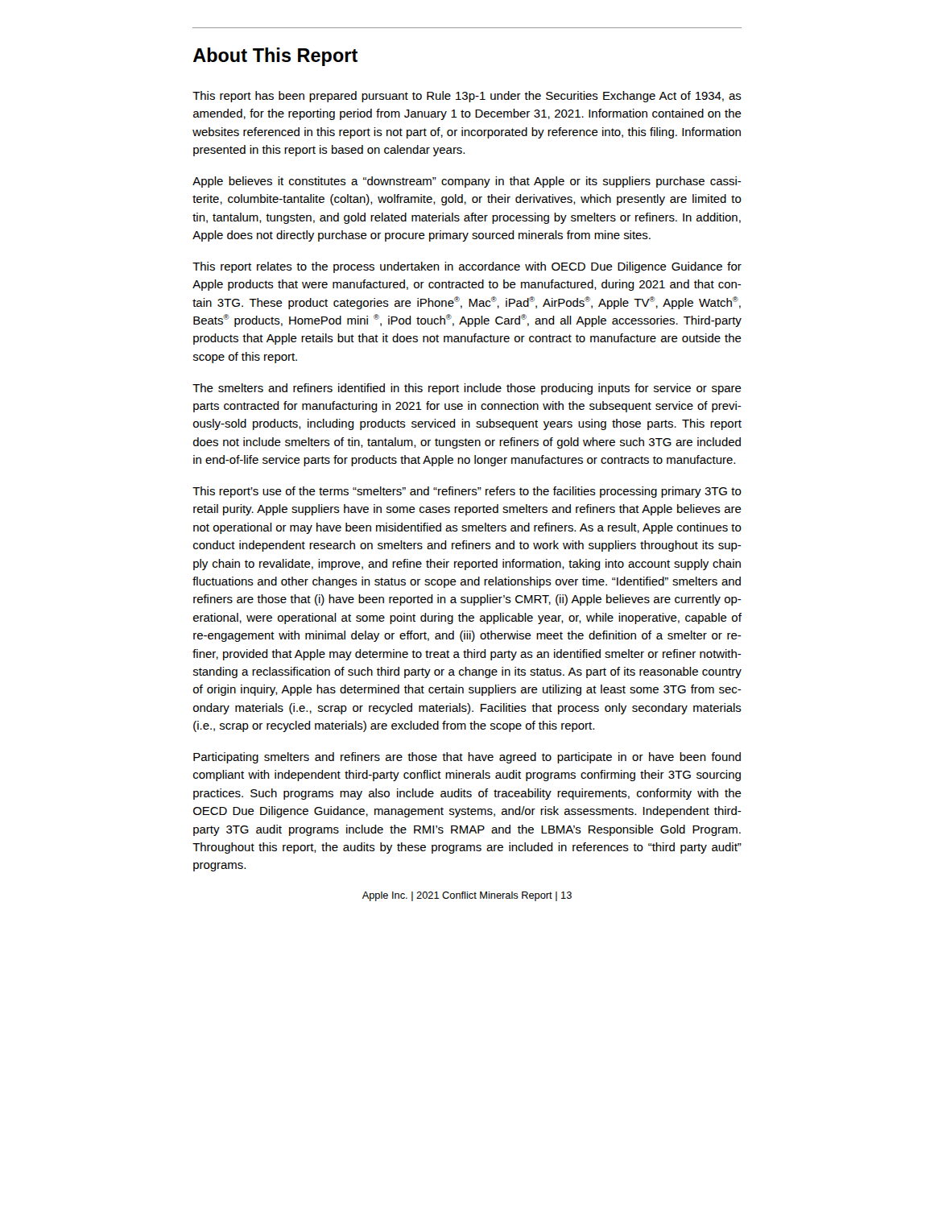About This Report
This report has been prepared pursuant to Rule 13p-1 under the Securities Exchange Act of 1934, as amended, for the reporting period from January 1 to December 31, 2021. Information contained on the websites referenced in this report is not part of, or incorporated by reference into, this filing. Information presented in this report is based on calendar years.
Apple believes it constitutes a “downstream” company in that Apple or its suppliers purchase cassiterite, columbite-tantalite (coltan), wolframite, gold, or their derivatives, which presently are limited to tin, tantalum, tungsten, and gold related materials after processing by smelters or refiners. In addition, Apple does not directly purchase or procure primary sourced minerals from mine sites.
This report relates to the process undertaken in accordance with OECD Due Diligence Guidance for Apple products that were manufactured, or contracted to be manufactured, during 2021 and that contain 3TG. These product categories are iPhone®, Mac®, iPad®, AirPods®, Apple TV®, Apple Watch®, Beats® products, HomePod mini ®, iPod touch®, Apple Card®, and all Apple accessories. Third-party products that Apple retails but that it does not manufacture or contract to manufacture are outside the scope of this report.
The smelters and refiners identified in this report include those producing inputs for service or spare parts contracted for manufacturing in 2021 for use in connection with the subsequent service of previously-sold products, including products serviced in subsequent years using those parts. This report does not include smelters of tin, tantalum, or tungsten or refiners of gold where such 3TG are included in end-of-life service parts for products that Apple no longer manufactures or contracts to manufacture.
This report’s use of the terms “smelters” and “refiners” refers to the facilities processing primary 3TG to retail purity. Apple suppliers have in some cases reported smelters and refiners that Apple believes are not operational or may have been misidentified as smelters and refiners. As a result, Apple continues to conduct independent research on smelters and refiners and to work with suppliers throughout its supply chain to revalidate, improve, and refine their reported information, taking into account supply chain fluctuations and other changes in status or scope and relationships over time. “Identified” smelters and refiners are those that (i) have been reported in a supplier’s CMRT, (ii) Apple believes are currently operational, were operational at some point during the applicable year, or, while inoperative, capable of re-engagement with minimal delay or effort, and (iii) otherwise meet the definition of a smelter or refiner, provided that Apple may determine to treat a third party as an identified smelter or refiner notwithstanding a reclassification of such third party or a change in its status. As part of its reasonable country of origin inquiry, Apple has determined that certain suppliers are utilizing at least some 3TG from secondary materials (i.e., scrap or recycled materials). Facilities that process only secondary materials (i.e., scrap or recycled materials) are excluded from the scope of this report.
Participating smelters and refiners are those that have agreed to participate in or have been found compliant with independent third-party conflict minerals audit programs confirming their 3TG sourcing practices. Such programs may also include audits of traceability requirements, conformity with the OECD Due Diligence Guidance, management systems, and/or risk assessments. Independent third-party 3TG audit programs include the RMI’s RMAP and the LBMA’s Responsible Gold Program. Throughout this report, the audits by these programs are included in references to “third party audit” programs.
Apple Inc. | 2021 Conflict Minerals Report | 13